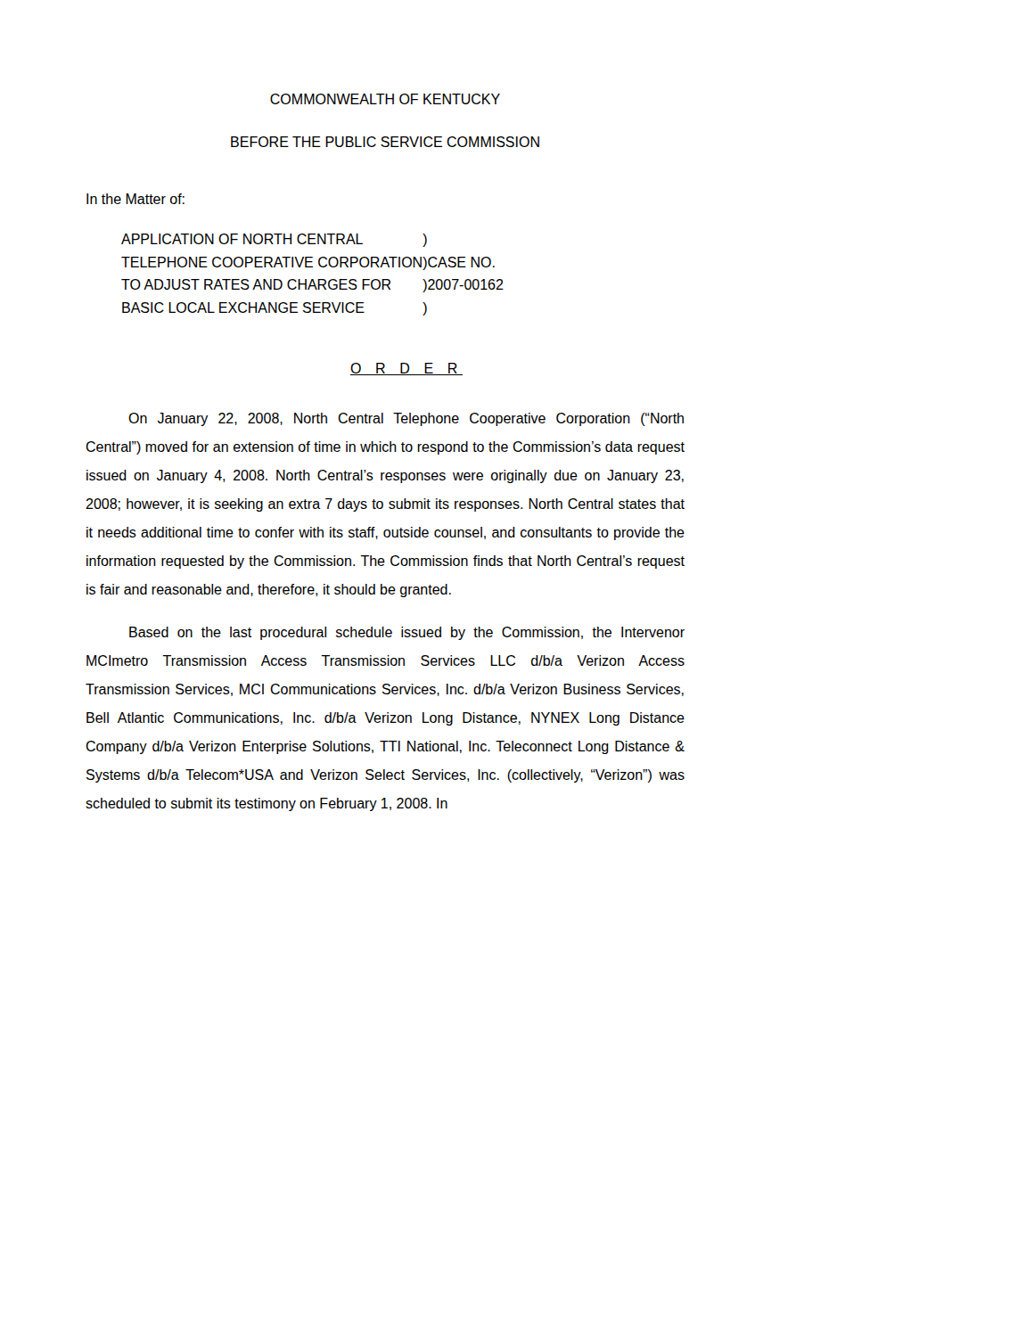COMMONWEALTH OF KENTUCKY
BEFORE THE PUBLIC SERVICE COMMISSION
In the Matter of:
| APPLICATION OF NORTH CENTRAL | ) | |
| TELEPHONE COOPERATIVE CORPORATION | ) | CASE NO. |
| TO ADJUST RATES AND CHARGES FOR | ) | 2007-00162 |
| BASIC LOCAL EXCHANGE SERVICE | ) | |
O R D E R
On January 22, 2008, North Central Telephone Cooperative Corporation (“North Central”) moved for an extension of time in which to respond to the Commission’s data request issued on January 4, 2008. North Central’s responses were originally due on January 23, 2008; however, it is seeking an extra 7 days to submit its responses. North Central states that it needs additional time to confer with its staff, outside counsel, and consultants to provide the information requested by the Commission. The Commission finds that North Central’s request is fair and reasonable and, therefore, it should be granted.
Based on the last procedural schedule issued by the Commission, the Intervenor MCImetro Transmission Access Transmission Services LLC d/b/a Verizon Access Transmission Services, MCI Communications Services, Inc. d/b/a Verizon Business Services, Bell Atlantic Communications, Inc. d/b/a Verizon Long Distance, NYNEX Long Distance Company d/b/a Verizon Enterprise Solutions, TTI National, Inc. Teleconnect Long Distance & Systems d/b/a Telecom*USA and Verizon Select Services, Inc. (collectively, “Verizon”) was scheduled to submit its testimony on February 1, 2008. In